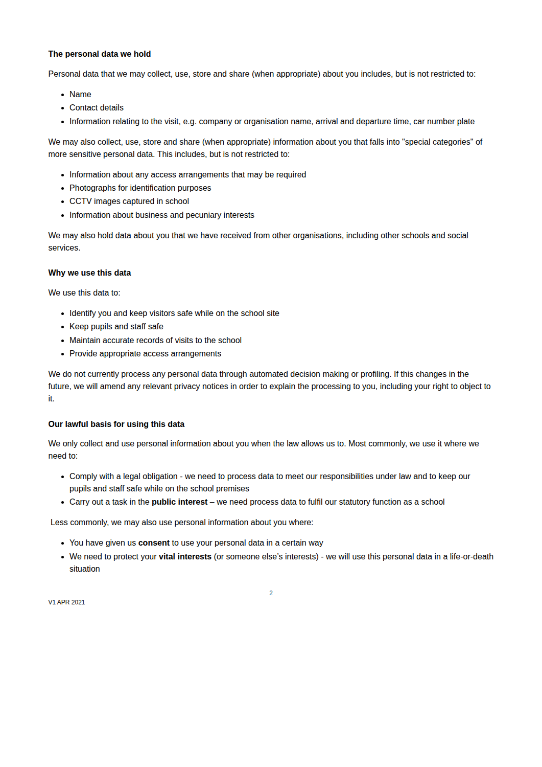The personal data we hold
Personal data that we may collect, use, store and share (when appropriate) about you includes, but is not restricted to:
Name
Contact details
Information relating to the visit, e.g. company or organisation name, arrival and departure time, car number plate
We may also collect, use, store and share (when appropriate) information about you that falls into "special categories" of more sensitive personal data. This includes, but is not restricted to:
Information about any access arrangements that may be required
Photographs for identification purposes
CCTV images captured in school
Information about business and pecuniary interests
We may also hold data about you that we have received from other organisations, including other schools and social services.
Why we use this data
We use this data to:
Identify you and keep visitors safe while on the school site
Keep pupils and staff safe
Maintain accurate records of visits to the school
Provide appropriate access arrangements
We do not currently process any personal data through automated decision making or profiling. If this changes in the future, we will amend any relevant privacy notices in order to explain the processing to you, including your right to object to it.
Our lawful basis for using this data
We only collect and use personal information about you when the law allows us to. Most commonly, we use it where we need to:
Comply with a legal obligation - we need to process data to meet our responsibilities under law and to keep our pupils and staff safe while on the school premises
Carry out a task in the public interest – we need process data to fulfil our statutory function as a school
Less commonly, we may also use personal information about you where:
You have given us consent to use your personal data in a certain way
We need to protect your vital interests (or someone else’s interests) - we will use this personal data in a life-or-death situation
2
V1 APR 2021